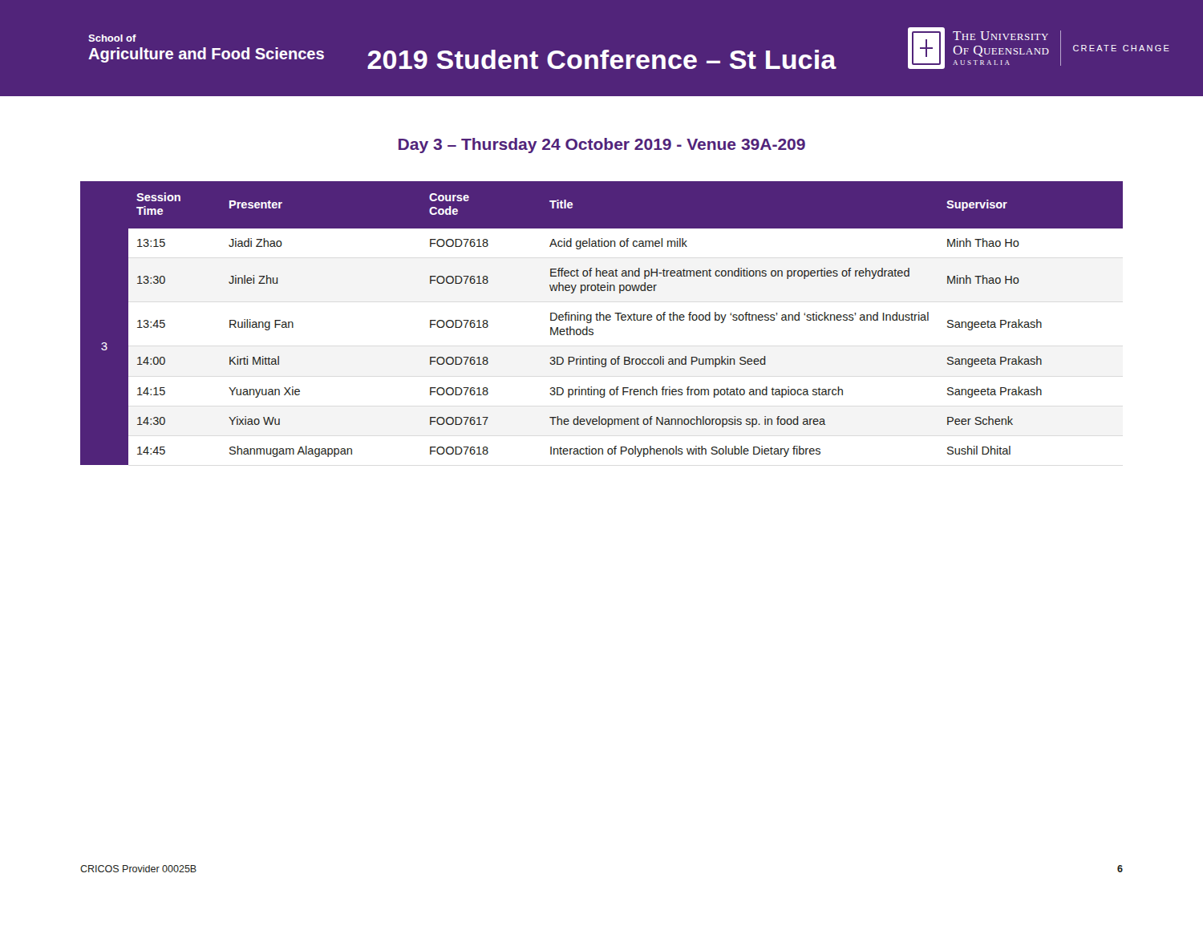School of
Agriculture and Food Sciences
2019 Student Conference – St Lucia
THE UNIVERSITY
OF QUEENSLAND
AUSTRALIA
CREATE CHANGE
Day 3 – Thursday 24 October 2019 - Venue 39A-209
| | Session Time | Presenter | Course Code | Title | Supervisor |
| --- | --- | --- | --- | --- | --- |
| 3 | 13:15 | Jiadi Zhao | FOOD7618 | Acid gelation of camel milk | Minh Thao Ho |
| 13:30 | Jinlei Zhu | FOOD7618 | Effect of heat and pH-treatment conditions on properties of rehydrated whey protein powder | Minh Thao Ho |
| 13:45 | Ruiliang Fan | FOOD7618 | Defining the Texture of the food by ‘softness’ and ‘stickness’ and Industrial Methods | Sangeeta Prakash |
| 14:00 | Kirti Mittal | FOOD7618 | 3D Printing of Broccoli and Pumpkin Seed | Sangeeta Prakash |
| 14:15 | Yuanyuan Xie | FOOD7618 | 3D printing of French fries from potato and tapioca starch | Sangeeta Prakash |
| 14:30 | Yixiao Wu | FOOD7617 | The development of Nannochloropsis sp. in food area | Peer Schenk |
| 14:45 | Shanmugam Alagappan | FOOD7618 | Interaction of Polyphenols with Soluble Dietary fibres | Sushil Dhital |
CRICOS Provider 00025B
6